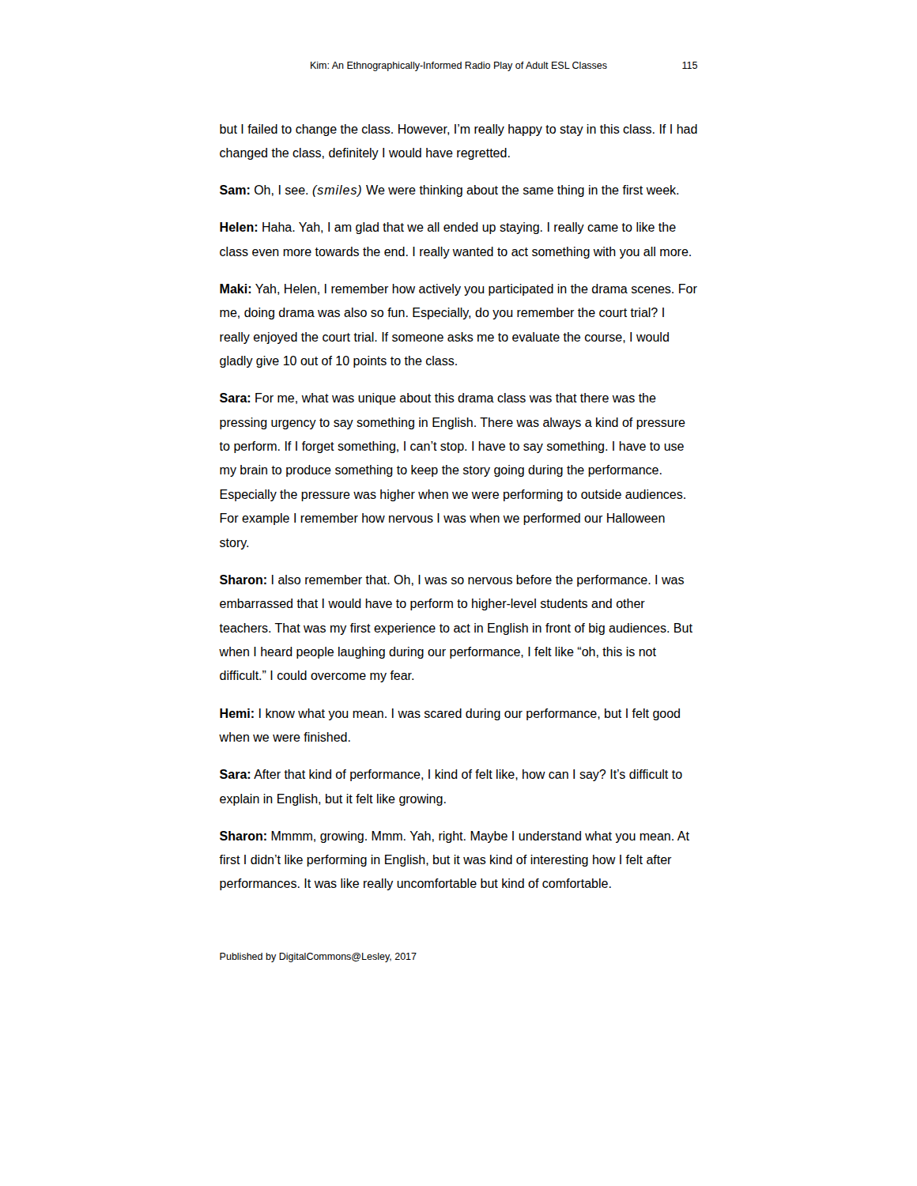Kim: An Ethnographically-Informed Radio Play of Adult ESL Classes 115
but I failed to change the class. However, I’m really happy to stay in this class. If I had changed the class, definitely I would have regretted.
Sam: Oh, I see. (smiles) We were thinking about the same thing in the first week.
Helen: Haha. Yah, I am glad that we all ended up staying. I really came to like the class even more towards the end. I really wanted to act something with you all more.
Maki: Yah, Helen, I remember how actively you participated in the drama scenes. For me, doing drama was also so fun. Especially, do you remember the court trial? I really enjoyed the court trial. If someone asks me to evaluate the course, I would gladly give 10 out of 10 points to the class.
Sara: For me, what was unique about this drama class was that there was the pressing urgency to say something in English. There was always a kind of pressure to perform. If I forget something, I can’t stop. I have to say something. I have to use my brain to produce something to keep the story going during the performance. Especially the pressure was higher when we were performing to outside audiences. For example I remember how nervous I was when we performed our Halloween story.
Sharon: I also remember that. Oh, I was so nervous before the performance. I was embarrassed that I would have to perform to higher-level students and other teachers. That was my first experience to act in English in front of big audiences. But when I heard people laughing during our performance, I felt like “oh, this is not difficult.” I could overcome my fear.
Hemi: I know what you mean. I was scared during our performance, but I felt good when we were finished.
Sara: After that kind of performance, I kind of felt like, how can I say? It’s difficult to explain in English, but it felt like growing.
Sharon: Mmmm, growing. Mmm. Yah, right. Maybe I understand what you mean. At first I didn’t like performing in English, but it was kind of interesting how I felt after performances. It was like really uncomfortable but kind of comfortable.
Published by DigitalCommons@Lesley, 2017